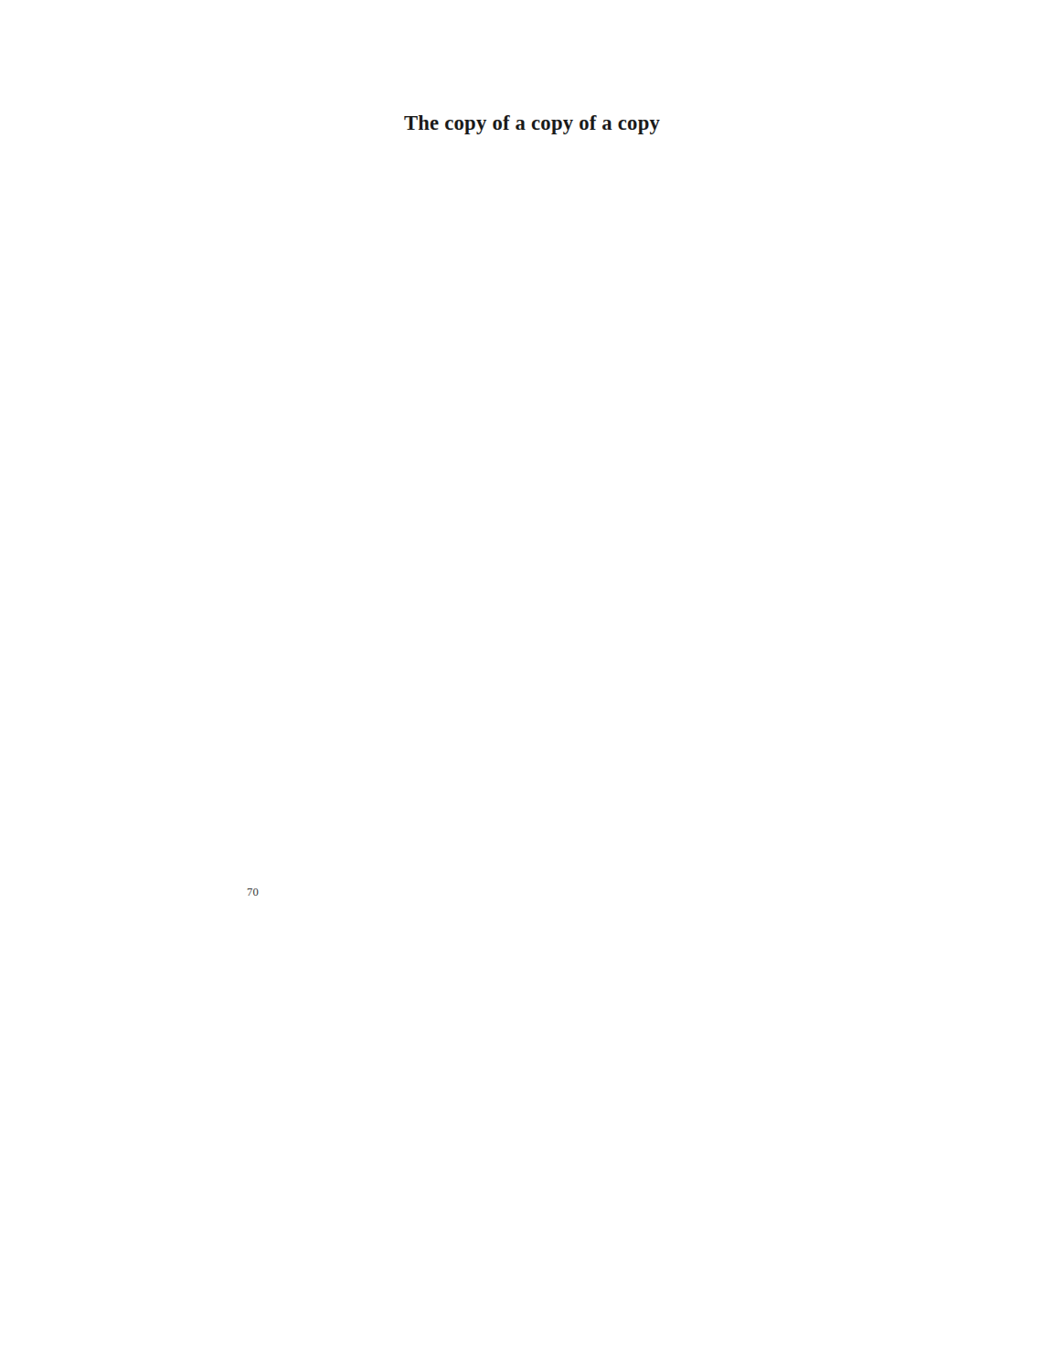The copy of a copy of a copy
70